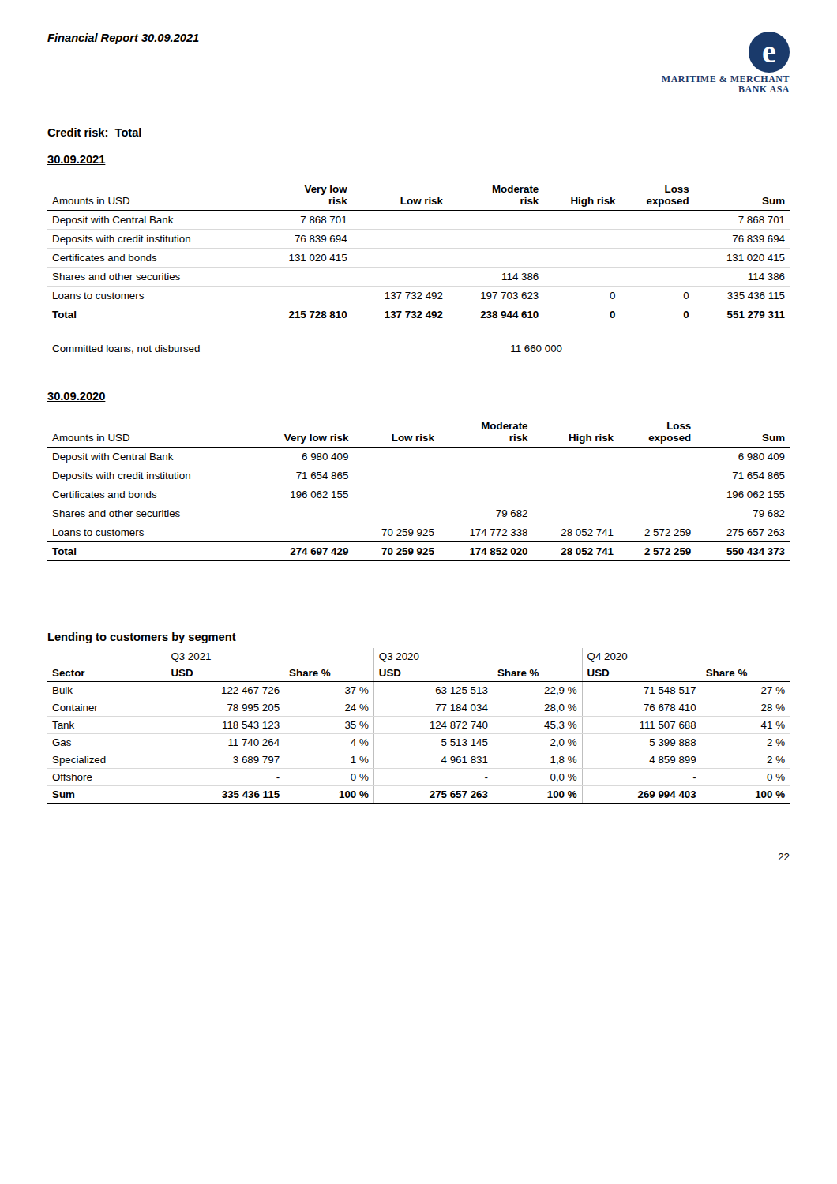Financial Report 30.09.2021
e
MARITIME & MERCHANT
BANK ASA
Credit risk: Total
30.09.2021
| Amounts in USD | Very low risk | Low risk | Moderate risk | High risk | Loss exposed | Sum |
| --- | --- | --- | --- | --- | --- | --- |
| Deposit with Central Bank | 7 868 701 | | | | | 7 868 701 |
| Deposits with credit institution | 76 839 694 | | | | | 76 839 694 |
| Certificates and bonds | 131 020 415 | | | | | 131 020 415 |
| Shares and other securities | | | 114 386 | | | 114 386 |
| Loans to customers | | 137 732 492 | 197 703 623 | 0 | 0 | 335 436 115 |
| Total | 215 728 810 | 137 732 492 | 238 944 610 | 0 | 0 | 551 279 311 |
| Committed loans, not disbursed | | | 11 660 000 | | | |
30.09.2020
| Amounts in USD | Very low risk | Low risk | Moderate risk | High risk | Loss exposed | Sum |
| --- | --- | --- | --- | --- | --- | --- |
| Deposit with Central Bank | 6 980 409 | | | | | 6 980 409 |
| Deposits with credit institution | 71 654 865 | | | | | 71 654 865 |
| Certificates and bonds | 196 062 155 | | | | | 196 062 155 |
| Shares and other securities | | | 79 682 | | | 79 682 |
| Loans to customers | | 70 259 925 | 174 772 338 | 28 052 741 | 2 572 259 | 275 657 263 |
| Total | 274 697 429 | 70 259 925 | 174 852 020 | 28 052 741 | 2 572 259 | 550 434 373 |
Lending to customers by segment
| | Q3 2021 | Q3 2020 | Q4 2020 |
| --- | --- | --- | --- |
| Sector | USD | Share % | USD | Share % | USD | Share % |
| Bulk | 122 467 726 | 37 % | 63 125 513 | 22,9 % | 71 548 517 | 27 % |
| Container | 78 995 205 | 24 % | 77 184 034 | 28,0 % | 76 678 410 | 28 % |
| Tank | 118 543 123 | 35 % | 124 872 740 | 45,3 % | 111 507 688 | 41 % |
| Gas | 11 740 264 | 4 % | 5 513 145 | 2,0 % | 5 399 888 | 2 % |
| Specialized | 3 689 797 | 1 % | 4 961 831 | 1,8 % | 4 859 899 | 2 % |
| Offshore | - | 0 % | - | 0,0 % | - | 0 % |
| Sum | 335 436 115 | 100 % | 275 657 263 | 100 % | 269 994 403 | 100 % |
22